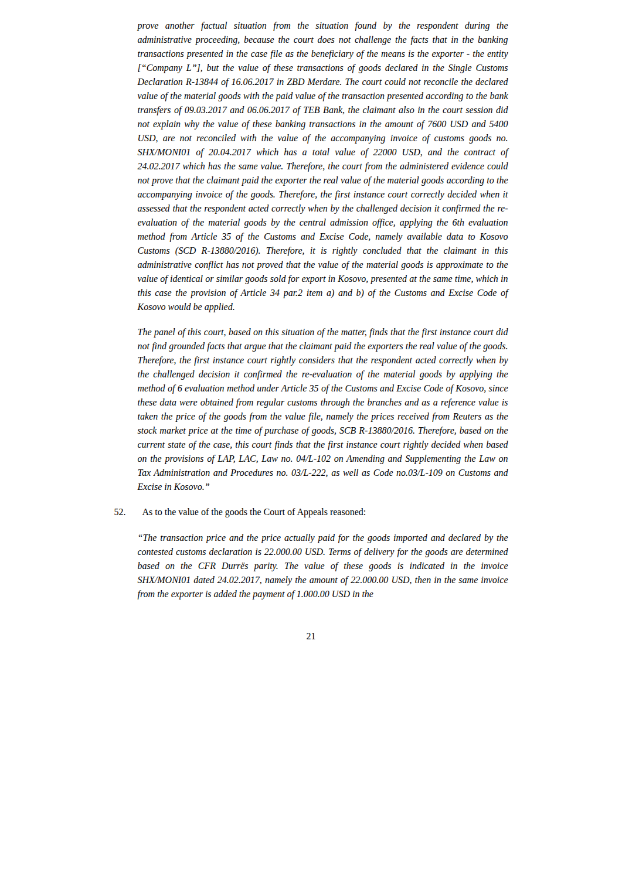prove another factual situation from the situation found by the respondent during the administrative proceeding, because the court does not challenge the facts that in the banking transactions presented in the case file as the beneficiary of the means is the exporter - the entity [“Company L”], but the value of these transactions of goods declared in the Single Customs Declaration R-13844 of 16.06.2017 in ZBD Merdare. The court could not reconcile the declared value of the material goods with the paid value of the transaction presented according to the bank transfers of 09.03.2017 and 06.06.2017 of TEB Bank, the claimant also in the court session did not explain why the value of these banking transactions in the amount of 7600 USD and 5400 USD, are not reconciled with the value of the accompanying invoice of customs goods no. SHX/MONI01 of 20.04.2017 which has a total value of 22000 USD, and the contract of 24.02.2017 which has the same value. Therefore, the court from the administered evidence could not prove that the claimant paid the exporter the real value of the material goods according to the accompanying invoice of the goods. Therefore, the first instance court correctly decided when it assessed that the respondent acted correctly when by the challenged decision it confirmed the re-evaluation of the material goods by the central admission office, applying the 6th evaluation method from Article 35 of the Customs and Excise Code, namely available data to Kosovo Customs (SCD R-13880/2016). Therefore, it is rightly concluded that the claimant in this administrative conflict has not proved that the value of the material goods is approximate to the value of identical or similar goods sold for export in Kosovo, presented at the same time, which in this case the provision of Article 34 par.2 item a) and b) of the Customs and Excise Code of Kosovo would be applied.
The panel of this court, based on this situation of the matter, finds that the first instance court did not find grounded facts that argue that the claimant paid the exporters the real value of the goods. Therefore, the first instance court rightly considers that the respondent acted correctly when by the challenged decision it confirmed the re-evaluation of the material goods by applying the method of 6 evaluation method under Article 35 of the Customs and Excise Code of Kosovo, since these data were obtained from regular customs through the branches and as a reference value is taken the price of the goods from the value file, namely the prices received from Reuters as the stock market price at the time of purchase of goods, SCB R-13880/2016. Therefore, based on the current state of the case, this court finds that the first instance court rightly decided when based on the provisions of LAP, LAC, Law no. 04/L-102 on Amending and Supplementing the Law on Tax Administration and Procedures no. 03/L-222, as well as Code no.03/L-109 on Customs and Excise in Kosovo.”
52. As to the value of the goods the Court of Appeals reasoned:
“The transaction price and the price actually paid for the goods imported and declared by the contested customs declaration is 22.000.00 USD. Terms of delivery for the goods are determined based on the CFR Durrës parity. The value of these goods is indicated in the invoice SHX/MONI01 dated 24.02.2017, namely the amount of 22.000.00 USD, then in the same invoice from the exporter is added the payment of 1.000.00 USD in the
21